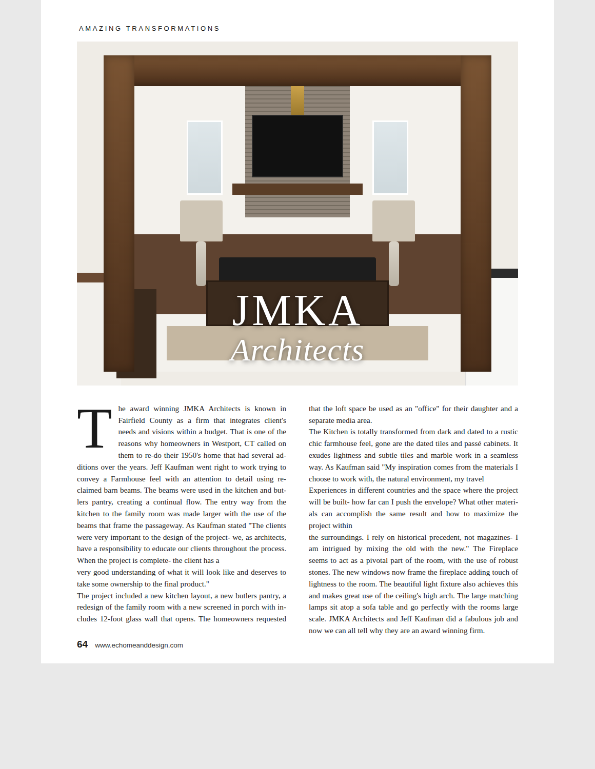Amazing Transformations
JMKA Architects
The award winning JMKA Architects is known in Fairfield County as a firm that integrates client's needs and visions within a budget. That is one of the reasons why homeowners in Westport, CT called on them to re-do their 1950's home that had several additions over the years. Jeff Kaufman went right to work trying to convey a Farmhouse feel with an attention to detail using reclaimed barn beams. The beams were used in the kitchen and butlers pantry, creating a continual flow. The entry way from the kitchen to the family room was made larger with the use of the beams that frame the passageway. As Kaufman stated "The clients were very important to the design of the project- we, as architects, have a responsibility to educate our clients throughout the process. When the project is complete- the client has a
very good understanding of what it will look like and deserves to take some ownership to the final product."
The project included a new kitchen layout, a new butlers pantry, a redesign of the family room with a new screened in porch with includes 12-foot glass wall that opens. The homeowners requested that the loft space be used as an "office" for their daughter and a separate media area.
The Kitchen is totally transformed from dark and dated to a rustic chic farmhouse feel, gone are the dated tiles and passé cabinets. It exudes lightness and subtle tiles and marble work in a seamless way. As Kaufman said "My inspiration comes from the materials I choose to work with, the natural environment, my travel
Experiences in different countries and the space where the project will be built- how far can I push the envelope? What other materials can accomplish the same result and how to maximize the project within
the surroundings. I rely on historical precedent, not magazines- I am intrigued by mixing the old with the new." The Fireplace seems to act as a pivotal part of the room, with the use of robust stones. The new windows now frame the fireplace adding touch of lightness to the room. The beautiful light fixture also achieves this and makes great use of the ceiling's high arch. The large matching lamps sit atop a sofa table and go perfectly with the rooms large scale. JMKA Architects and Jeff Kaufman did a fabulous job and now we can all tell why they are an award winning firm.
64 www.echomeanddesign.com